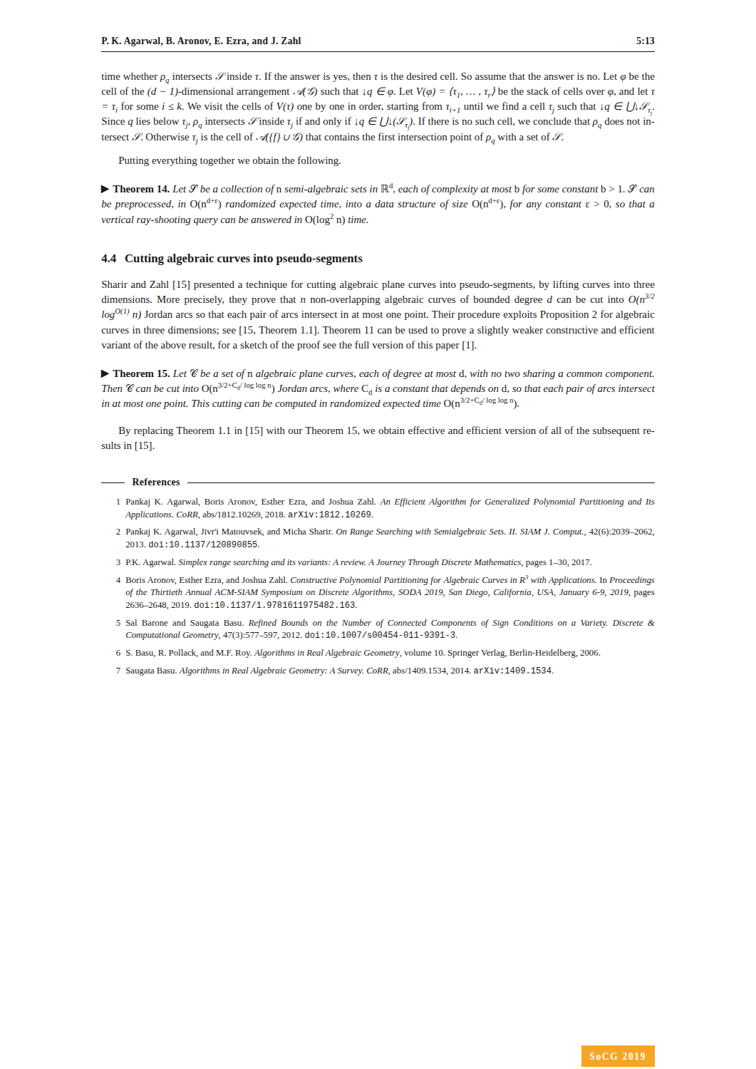P. K. Agarwal, B. Aronov, E. Ezra, and J. Zahl
5:13
time whether ρq intersects 𝒮 inside τ. If the answer is yes, then τ is the desired cell. So assume that the answer is no. Let φ be the cell of the (d − 1)-dimensional arrangement 𝒜(𝒢) such that ↓q ∈ φ. Let V(φ) = ⟨τ1, … , τr⟩ be the stack of cells over φ, and let τ = τi for some i ≤ k. We visit the cells of V(τ) one by one in order, starting from τi+1 until we find a cell τj such that ↓q ∈ ⋃↓𝒮τj. Since q lies below τj, ρq intersects 𝒮 inside τj if and only if ↓q ∈ ⋃↓(𝒮τj). If there is no such cell, we conclude that ρq does not intersect 𝒮. Otherwise τj is the cell of 𝒜({f} ∪ 𝒢) that contains the first intersection point of ρq with a set of 𝒮.
Putting everything together we obtain the following.
▶Theorem 14. Let 𝒮 be a collection of n semi-algebraic sets in ℝd, each of complexity at most b for some constant b > 1. 𝒮 can be preprocessed, in O(nd+ε) randomized expected time, into a data structure of size O(nd+ε), for any constant ε > 0, so that a vertical ray-shooting query can be answered in O(log2 n) time.
4.4 Cutting algebraic curves into pseudo-segments
Sharir and Zahl [15] presented a technique for cutting algebraic plane curves into pseudo-segments, by lifting curves into three dimensions. More precisely, they prove that n non-overlapping algebraic curves of bounded degree d can be cut into O(n3/2 logO(1) n) Jordan arcs so that each pair of arcs intersect in at most one point. Their procedure exploits Proposition 2 for algebraic curves in three dimensions; see [15, Theorem 1.1]. Theorem 11 can be used to prove a slightly weaker constructive and efficient variant of the above result, for a sketch of the proof see the full version of this paper [1].
▶Theorem 15. Let 𝒞 be a set of n algebraic plane curves, each of degree at most d, with no two sharing a common component. Then 𝒞 can be cut into O(n3/2+Cd/ log log n) Jordan arcs, where Cd is a constant that depends on d, so that each pair of arcs intersect in at most one point. This cutting can be computed in randomized expected time O(n3/2+Cd/ log log n).
By replacing Theorem 1.1 in [15] with our Theorem 15, we obtain effective and efficient version of all of the subsequent results in [15].
References
1 Pankaj K. Agarwal, Boris Aronov, Esther Ezra, and Joshua Zahl. An Efficient Algorithm for Generalized Polynomial Partitioning and Its Applications. CoRR, abs/1812.10269, 2018. arXiv:1812.10269.
2 Pankaj K. Agarwal, Jivr'i Matouvsek, and Micha Sharir. On Range Searching with Semialgebraic Sets. II. SIAM J. Comput., 42(6):2039–2062, 2013. doi:10.1137/120890855.
3 P.K. Agarwal. Simplex range searching and its variants: A review. A Journey Through Discrete Mathematics, pages 1–30, 2017.
4 Boris Aronov, Esther Ezra, and Joshua Zahl. Constructive Polynomial Partitioning for Algebraic Curves in R3 with Applications. In Proceedings of the Thirtieth Annual ACM-SIAM Symposium on Discrete Algorithms, SODA 2019, San Diego, California, USA, January 6-9, 2019, pages 2636–2648, 2019. doi:10.1137/1.9781611975482.163.
5 Sal Barone and Saugata Basu. Refined Bounds on the Number of Connected Components of Sign Conditions on a Variety. Discrete & Computational Geometry, 47(3):577–597, 2012. doi:10.1007/s00454-011-9391-3.
6 S. Basu, R. Pollack, and M.F. Roy. Algorithms in Real Algebraic Geometry, volume 10. Springer Verlag, Berlin-Heidelberg, 2006.
7 Saugata Basu. Algorithms in Real Algebraic Geometry: A Survey. CoRR, abs/1409.1534, 2014. arXiv:1409.1534.
SoCG 2019